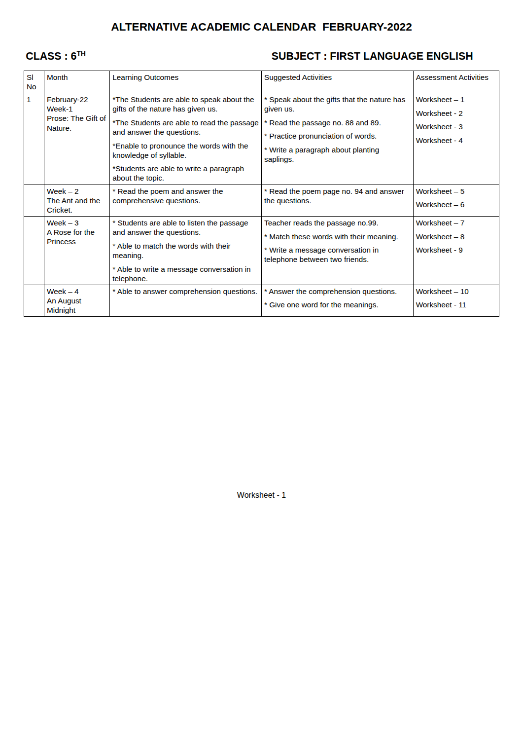ALTERNATIVE ACADEMIC CALENDAR FEBRUARY-2022
CLASS : 6TH SUBJECT : FIRST LANGUAGE ENGLISH
| Sl No | Month | Learning Outcomes | Suggested Activities | Assessment Activities |
| --- | --- | --- | --- | --- |
| 1 | February-22 Week-1 Prose: The Gift of Nature. | *The Students are able to speak about the gifts of the nature has given us. *The Students are able to read the passage and answer the questions. *Enable to pronounce the words with the knowledge of syllable. *Students are able to write a paragraph about the topic. | * Speak about the gifts that the nature has given us. * Read the passage no. 88 and 89. * Practice pronunciation of words. * Write a paragraph about planting saplings. | Worksheet – 1 Worksheet - 2 Worksheet - 3 Worksheet - 4 |
| | Week – 2 The Ant and the Cricket. | * Read the poem and answer the comprehensive questions. | * Read the poem page no. 94 and answer the questions. | Worksheet – 5 Worksheet – 6 |
| | Week – 3 A Rose for the Princess | * Students are able to listen the passage and answer the questions. * Able to match the words with their meaning. * Able to write a message conversation in telephone. | Teacher reads the passage no.99. * Match these words with their meaning. * Write a message conversation in telephone between two friends. | Worksheet – 7 Worksheet – 8 Worksheet - 9 |
| | Week – 4 An August Midnight | * Able to answer comprehension questions. | * Answer the comprehension questions. * Give one word for the meanings. | Worksheet – 10 Worksheet - 11 |
Worksheet - 1